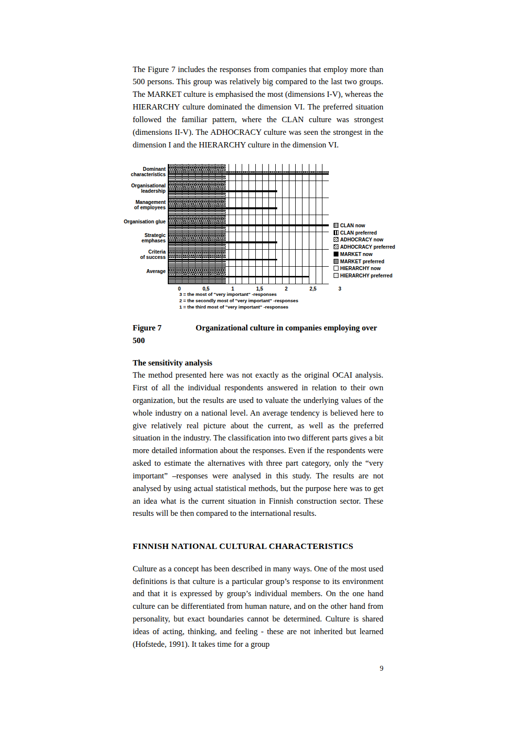The Figure 7 includes the responses from companies that employ more than 500 persons. This group was relatively big compared to the last two groups. The MARKET culture is emphasised the most (dimensions I-V), whereas the HIERARCHY culture dominated the dimension VI. The preferred situation followed the familiar pattern, where the CLAN culture was strongest (dimensions II-V). The ADHOCRACY culture was seen the strongest in the dimension I and the HIERARCHY culture in the dimension VI.
Dominant
characteristics
Organisational
leadership
Management
of employees
Organisation glue
Strategic
emphases
Criteria
of success
Average
CLAN now
CLAN preferred
ADHOCRACY now
ADHOCRACY preferred
MARKET now
MARKET preferred
HIERARCHY now
HIERARCHY preferred
0 0,5 1 1,5 2 2,5 3
3 = the most of "very important" -responses
2 = the secondly most of "very important" -responses
1 = the third most of "very important" -responses
Figure 7 Organizational culture in companies employing over 500
The sensitivity analysis
The method presented here was not exactly as the original OCAI analysis. First of all the individual respondents answered in relation to their own organization, but the results are used to valuate the underlying values of the whole industry on a national level. An average tendency is believed here to give relatively real picture about the current, as well as the preferred situation in the industry. The classification into two different parts gives a bit more detailed information about the responses. Even if the respondents were asked to estimate the alternatives with three part category, only the “very important” –responses were analysed in this study. The results are not analysed by using actual statistical methods, but the purpose here was to get an idea what is the current situation in Finnish construction sector. These results will be then compared to the international results.
FINNISH NATIONAL CULTURAL CHARACTERISTICS
Culture as a concept has been described in many ways. One of the most used definitions is that culture is a particular group’s response to its environment and that it is expressed by group’s individual members. On the one hand culture can be differentiated from human nature, and on the other hand from personality, but exact boundaries cannot be determined. Culture is shared ideas of acting, thinking, and feeling - these are not inherited but learned (Hofstede, 1991). It takes time for a group
9